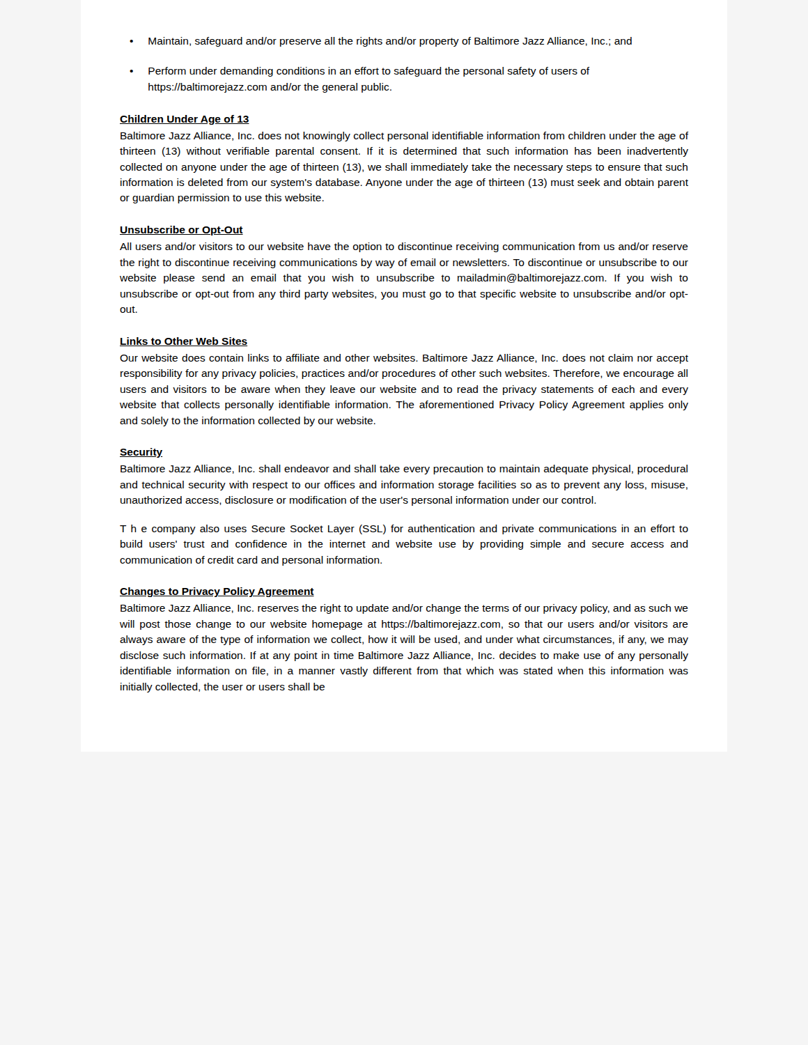Maintain, safeguard and/or preserve all the rights and/or property of Baltimore Jazz Alliance, Inc.; and
Perform under demanding conditions in an effort to safeguard the personal safety of users of https://baltimorejazz.com and/or the general public.
Children Under Age of 13
Baltimore Jazz Alliance, Inc. does not knowingly collect personal identifiable information from children under the age of thirteen (13) without verifiable parental consent. If it is determined that such information has been inadvertently collected on anyone under the age of thirteen (13), we shall immediately take the necessary steps to ensure that such information is deleted from our system's database. Anyone under the age of thirteen (13) must seek and obtain parent or guardian permission to use this website.
Unsubscribe or Opt-Out
All users and/or visitors to our website have the option to discontinue receiving communication from us and/or reserve the right to discontinue receiving communications by way of email or newsletters. To discontinue or unsubscribe to our website please send an email that you wish to unsubscribe to mailadmin@baltimorejazz.com. If you wish to unsubscribe or opt-out from any third party websites, you must go to that specific website to unsubscribe and/or opt-out.
Links to Other Web Sites
Our website does contain links to affiliate and other websites. Baltimore Jazz Alliance, Inc. does not claim nor accept responsibility for any privacy policies, practices and/or procedures of other such websites. Therefore, we encourage all users and visitors to be aware when they leave our website and to read the privacy statements of each and every website that collects personally identifiable information. The aforementioned Privacy Policy Agreement applies only and solely to the information collected by our website.
Security
Baltimore Jazz Alliance, Inc. shall endeavor and shall take every precaution to maintain adequate physical, procedural and technical security with respect to our offices and information storage facilities so as to prevent any loss, misuse, unauthorized access, disclosure or modification of the user's personal information under our control.
T h e company also uses Secure Socket Layer (SSL) for authentication and private communications in an effort to build users' trust and confidence in the internet and website use by providing simple and secure access and communication of credit card and personal information.
Changes to Privacy Policy Agreement
Baltimore Jazz Alliance, Inc. reserves the right to update and/or change the terms of our privacy policy, and as such we will post those change to our website homepage at https://baltimorejazz.com, so that our users and/or visitors are always aware of the type of information we collect, how it will be used, and under what circumstances, if any, we may disclose such information. If at any point in time Baltimore Jazz Alliance, Inc. decides to make use of any personally identifiable information on file, in a manner vastly different from that which was stated when this information was initially collected, the user or users shall be